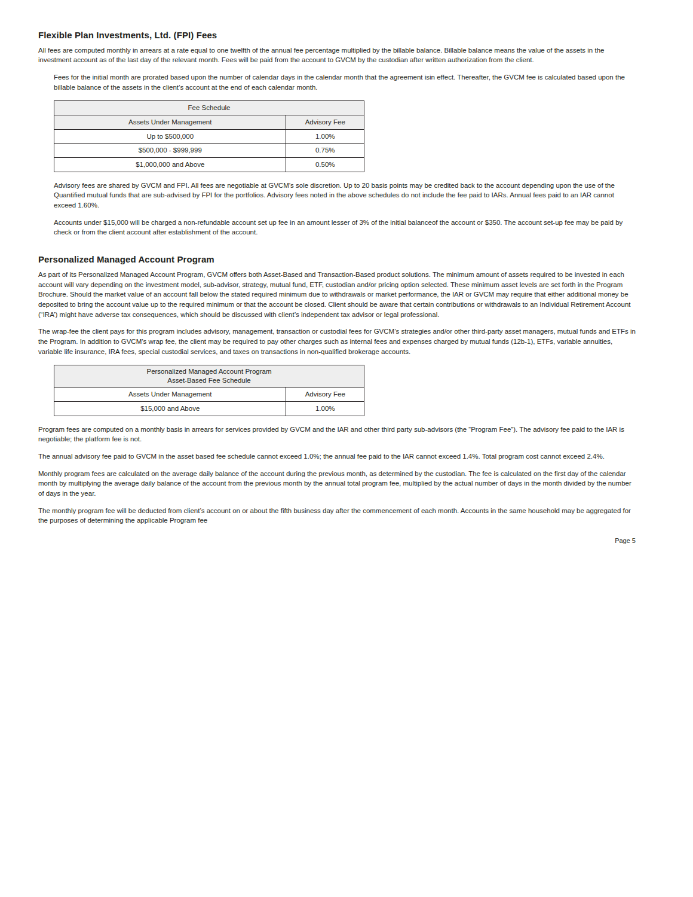Flexible Plan Investments, Ltd. (FPI) Fees
All fees are computed monthly in arrears at a rate equal to one twelfth of the annual fee percentage multiplied by the billable balance. Billable balance means the value of the assets in the investment account as of the last day of the relevant month. Fees will be paid from the account to GVCM by the custodian after written authorization from the client.
Fees for the initial month are prorated based upon the number of calendar days in the calendar month that the agreement isin effect. Thereafter, the GVCM fee is calculated based upon the billable balance of the assets in the client’s account at the end of each calendar month.
| Fee Schedule |
| --- |
| Assets Under Management | Advisory Fee |
| Up to $500,000 | 1.00% |
| $500,000 - $999,999 | 0.75% |
| $1,000,000 and Above | 0.50% |
Advisory fees are shared by GVCM and FPI. All fees are negotiable at GVCM’s sole discretion. Up to 20 basis points may be credited back to the account depending upon the use of the Quantified mutual funds that are sub-advised by FPI for the portfolios. Advisory fees noted in the above schedules do not include the fee paid to IARs. Annual fees paid to an IAR cannot exceed 1.60%.
Accounts under $15,000 will be charged a non-refundable account set up fee in an amount lesser of 3% of the initial balanceof the account or $350. The account set-up fee may be paid by check or from the client account after establishment of the account.
Personalized Managed Account Program
As part of its Personalized Managed Account Program, GVCM offers both Asset-Based and Transaction-Based product solutions. The minimum amount of assets required to be invested in each account will vary depending on the investment model, sub-advisor, strategy, mutual fund, ETF, custodian and/or pricing option selected. These minimum asset levels are set forth in the Program Brochure. Should the market value of an account fall below the stated required minimum due to withdrawals or market performance, the IAR or GVCM may require that either additional money be deposited to bring the account value up to the required minimum or that the account be closed. Client should be aware that certain contributions or withdrawals to an Individual Retirement Account (“IRA’) might have adverse tax consequences, which should be discussed with client’s independent tax advisor or legal professional.
The wrap-fee the client pays for this program includes advisory, management, transaction or custodial fees for GVCM’s strategies and/or other third-party asset managers, mutual funds and ETFs in the Program. In addition to GVCM’s wrap fee, the client may be required to pay other charges such as internal fees and expenses charged by mutual funds (12b-1), ETFs, variable annuities, variable life insurance, IRA fees, special custodial services, and taxes on transactions in non-qualified brokerage accounts.
| Personalized Managed Account Program Asset-Based Fee Schedule |
| --- |
| Assets Under Management | Advisory Fee |
| $15,000 and Above | 1.00% |
Program fees are computed on a monthly basis in arrears for services provided by GVCM and the IAR and other third party sub-advisors (the “Program Fee”). The advisory fee paid to the IAR is negotiable; the platform fee is not.
The annual advisory fee paid to GVCM in the asset based fee schedule cannot exceed 1.0%; the annual fee paid to the IAR cannot exceed 1.4%. Total program cost cannot exceed 2.4%.
Monthly program fees are calculated on the average daily balance of the account during the previous month, as determined by the custodian. The fee is calculated on the first day of the calendar month by multiplying the average daily balance of the account from the previous month by the annual total program fee, multiplied by the actual number of days in the month divided by the number of days in the year.
The monthly program fee will be deducted from client’s account on or about the fifth business day after the commencement of each month. Accounts in the same household may be aggregated for the purposes of determining the applicable Program fee
Page 5